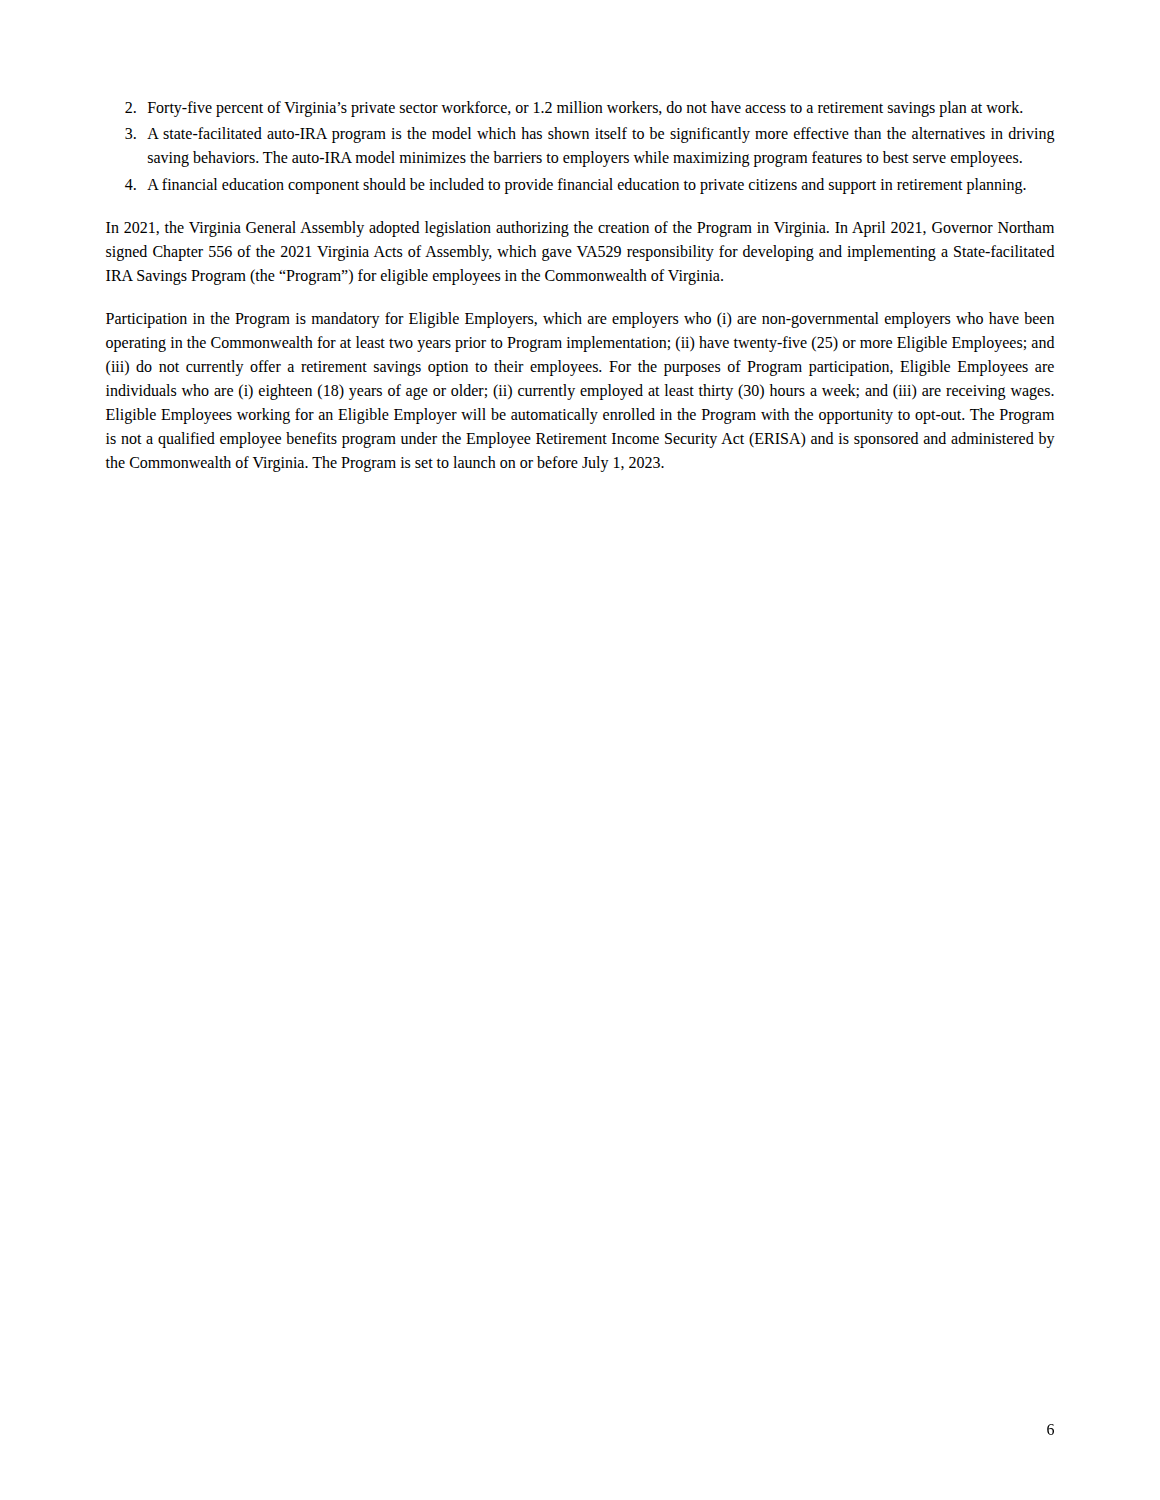Forty-five percent of Virginia’s private sector workforce, or 1.2 million workers, do not have access to a retirement savings plan at work.
A state-facilitated auto-IRA program is the model which has shown itself to be significantly more effective than the alternatives in driving saving behaviors. The auto-IRA model minimizes the barriers to employers while maximizing program features to best serve employees.
A financial education component should be included to provide financial education to private citizens and support in retirement planning.
In 2021, the Virginia General Assembly adopted legislation authorizing the creation of the Program in Virginia. In April 2021, Governor Northam signed Chapter 556 of the 2021 Virginia Acts of Assembly, which gave VA529 responsibility for developing and implementing a State-facilitated IRA Savings Program (the “Program”) for eligible employees in the Commonwealth of Virginia.
Participation in the Program is mandatory for Eligible Employers, which are employers who (i) are non-governmental employers who have been operating in the Commonwealth for at least two years prior to Program implementation; (ii) have twenty-five (25) or more Eligible Employees; and (iii) do not currently offer a retirement savings option to their employees. For the purposes of Program participation, Eligible Employees are individuals who are (i) eighteen (18) years of age or older; (ii) currently employed at least thirty (30) hours a week; and (iii) are receiving wages. Eligible Employees working for an Eligible Employer will be automatically enrolled in the Program with the opportunity to opt-out. The Program is not a qualified employee benefits program under the Employee Retirement Income Security Act (ERISA) and is sponsored and administered by the Commonwealth of Virginia. The Program is set to launch on or before July 1, 2023.
6